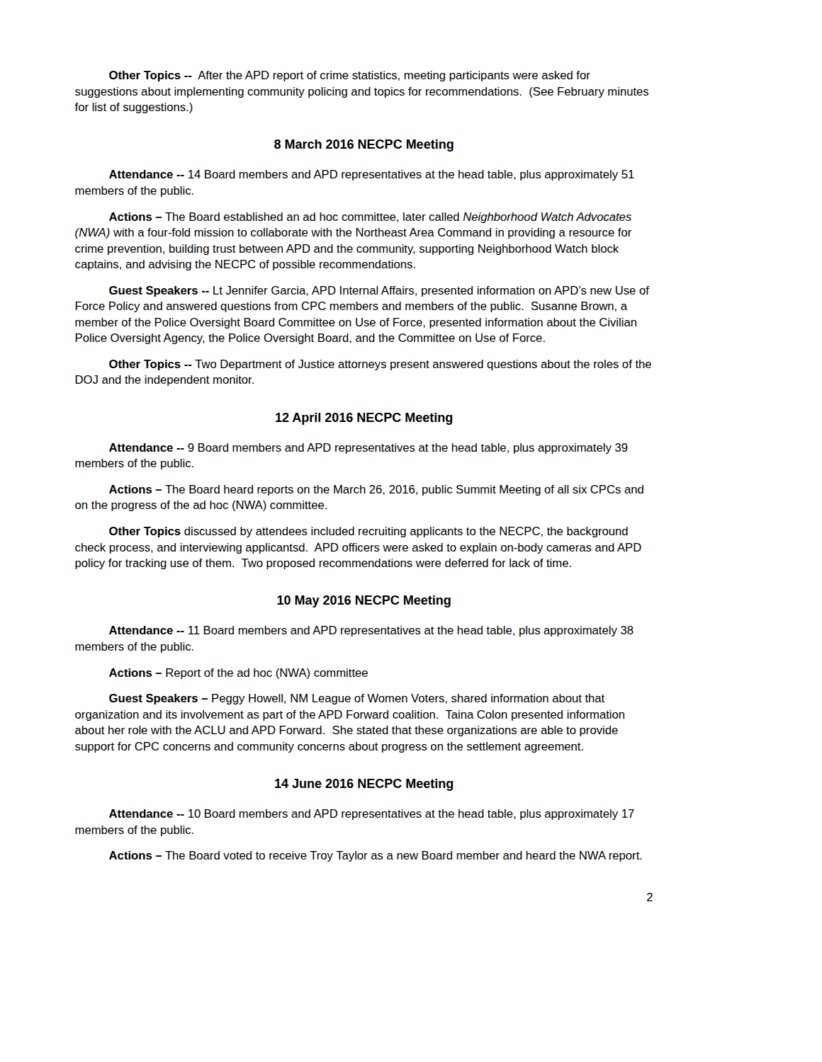Other Topics -- After the APD report of crime statistics, meeting participants were asked for suggestions about implementing community policing and topics for recommendations. (See February minutes for list of suggestions.)
8 March 2016 NECPC Meeting
Attendance -- 14 Board members and APD representatives at the head table, plus approximately 51 members of the public.
Actions – The Board established an ad hoc committee, later called Neighborhood Watch Advocates (NWA) with a four-fold mission to collaborate with the Northeast Area Command in providing a resource for crime prevention, building trust between APD and the community, supporting Neighborhood Watch block captains, and advising the NECPC of possible recommendations.
Guest Speakers -- Lt Jennifer Garcia, APD Internal Affairs, presented information on APD’s new Use of Force Policy and answered questions from CPC members and members of the public. Susanne Brown, a member of the Police Oversight Board Committee on Use of Force, presented information about the Civilian Police Oversight Agency, the Police Oversight Board, and the Committee on Use of Force.
Other Topics -- Two Department of Justice attorneys present answered questions about the roles of the DOJ and the independent monitor.
12 April 2016 NECPC Meeting
Attendance -- 9 Board members and APD representatives at the head table, plus approximately 39 members of the public.
Actions – The Board heard reports on the March 26, 2016, public Summit Meeting of all six CPCs and on the progress of the ad hoc (NWA) committee.
Other Topics discussed by attendees included recruiting applicants to the NECPC, the background check process, and interviewing applicantsd. APD officers were asked to explain on-body cameras and APD policy for tracking use of them. Two proposed recommendations were deferred for lack of time.
10 May 2016 NECPC Meeting
Attendance -- 11 Board members and APD representatives at the head table, plus approximately 38 members of the public.
Actions – Report of the ad hoc (NWA) committee
Guest Speakers – Peggy Howell, NM League of Women Voters, shared information about that organization and its involvement as part of the APD Forward coalition. Taina Colon presented information about her role with the ACLU and APD Forward. She stated that these organizations are able to provide support for CPC concerns and community concerns about progress on the settlement agreement.
14 June 2016 NECPC Meeting
Attendance -- 10 Board members and APD representatives at the head table, plus approximately 17 members of the public.
Actions – The Board voted to receive Troy Taylor as a new Board member and heard the NWA report.
2